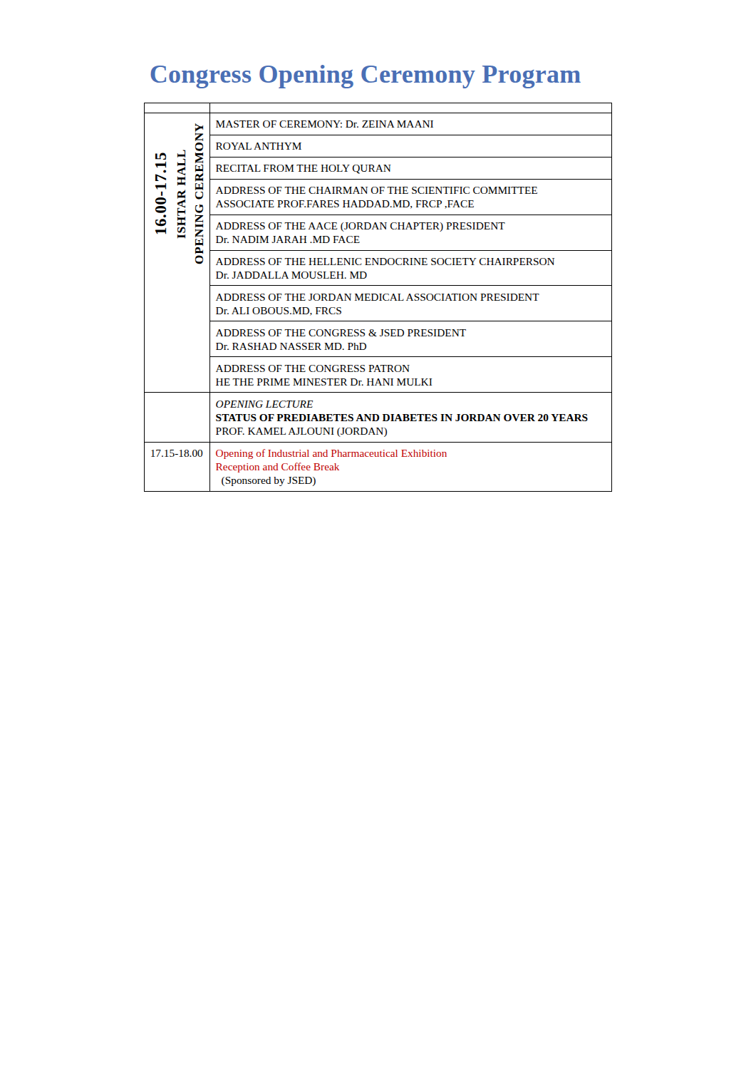Congress Opening Ceremony Program
| 16.00-17.15 ISHTAR HALL OPENING CEREMONY | MASTER OF CEREMONY: Dr. ZEINA MAANI |
| ROYAL ANTHYM |
| RECITAL FROM THE HOLY QURAN |
| ADDRESS OF THE CHAIRMAN OF THE SCIENTIFIC COMMITTEE ASSOCIATE PROF.FARES HADDAD.MD, FRCP ,FACE |
| ADDRESS OF THE AACE (JORDAN CHAPTER) PRESIDENT Dr. NADIM JARAH .MD FACE |
| ADDRESS OF THE HELLENIC ENDOCRINE SOCIETY CHAIRPERSON Dr. JADDALLA MOUSLEH. MD |
| ADDRESS OF THE JORDAN MEDICAL ASSOCIATION PRESIDENT Dr. ALI OBOUS.MD, FRCS |
| ADDRESS OF THE CONGRESS & JSED PRESIDENT Dr. RASHAD NASSER MD. PhD |
| ADDRESS OF THE CONGRESS PATRON HE THE PRIME MINESTER Dr. HANI MULKI |
| | OPENING LECTURE STATUS OF PREDIABETES AND DIABETES IN JORDAN OVER 20 YEARS PROF. KAMEL AJLOUNI (JORDAN) |
| 17.15-18.00 | Opening of Industrial and Pharmaceutical Exhibition Reception and Coffee Break (Sponsored by JSED) |